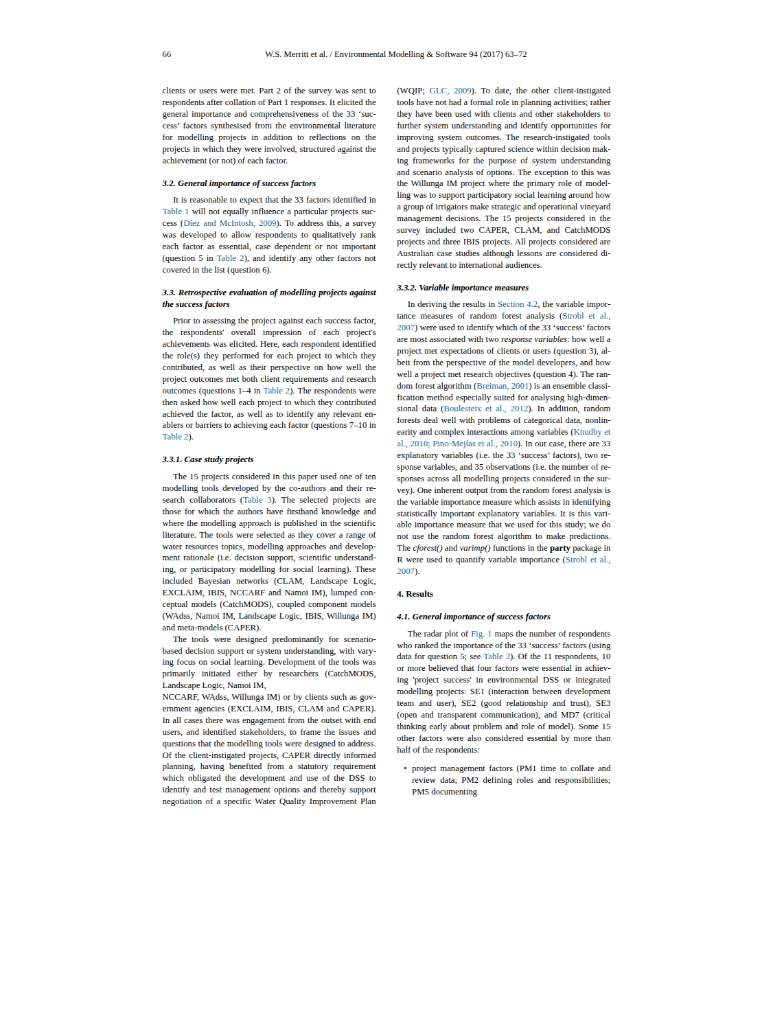66 W.S. Merritt et al. / Environmental Modelling & Software 94 (2017) 63–72
clients or users were met. Part 2 of the survey was sent to respondents after collation of Part 1 responses. It elicited the general importance and comprehensiveness of the 33 ‘success’ factors synthesised from the environmental literature for modelling projects in addition to reflections on the projects in which they were involved, structured against the achievement (or not) of each factor.
3.2. General importance of success factors
It is reasonable to expect that the 33 factors identified in Table 1 will not equally influence a particular projects success (Díez and McIntosh, 2009). To address this, a survey was developed to allow respondents to qualitatively rank each factor as essential, case dependent or not important (question 5 in Table 2), and identify any other factors not covered in the list (question 6).
3.3. Retrospective evaluation of modelling projects against the success factors
Prior to assessing the project against each success factor, the respondents' overall impression of each project's achievements was elicited. Here, each respondent identified the role(s) they performed for each project to which they contributed, as well as their perspective on how well the project outcomes met both client requirements and research outcomes (questions 1–4 in Table 2). The respondents were then asked how well each project to which they contributed achieved the factor, as well as to identify any relevant enablers or barriers to achieving each factor (questions 7–10 in Table 2).
3.3.1. Case study projects
The 15 projects considered in this paper used one of ten modelling tools developed by the co-authors and their research collaborators (Table 3). The selected projects are those for which the authors have firsthand knowledge and where the modelling approach is published in the scientific literature. The tools were selected as they cover a range of water resources topics, modelling approaches and development rationale (i.e. decision support, scientific understanding, or participatory modelling for social learning). These included Bayesian networks (CLAM, Landscape Logic, EXCLAIM, IBIS, NCCARF and Namoi IM), lumped conceptual models (CatchMODS), coupled component models (WAdss, Namoi IM, Landscape Logic, IBIS, Willunga IM) and meta-models (CAPER).
The tools were designed predominantly for scenario-based decision support or system understanding, with varying focus on social learning. Development of the tools was primarily initiated either by researchers (CatchMODS, Landscape Logic, Namoi IM,
NCCARF, WAdss, Willunga IM) or by clients such as government agencies (EXCLAIM, IBIS, CLAM and CAPER). In all cases there was engagement from the outset with end users, and identified stakeholders, to frame the issues and questions that the modelling tools were designed to address. Of the client-instigated projects, CAPER directly informed planning, having benefited from a statutory requirement which obligated the development and use of the DSS to identify and test management options and thereby support negotiation of a specific Water Quality Improvement Plan (WQIP; GLC, 2009). To date, the other client-instigated tools have not had a formal role in planning activities; rather they have been used with clients and other stakeholders to further system understanding and identify opportunities for improving system outcomes. The research-instigated tools and projects typically captured science within decision making frameworks for the purpose of system understanding and scenario analysis of options. The exception to this was the Willunga IM project where the primary role of modelling was to support participatory social learning around how a group of irrigators make strategic and operational vineyard management decisions. The 15 projects considered in the survey included two CAPER, CLAM, and CatchMODS projects and three IBIS projects. All projects considered are Australian case studies although lessons are considered directly relevant to international audiences.
3.3.2. Variable importance measures
In deriving the results in Section 4.2, the variable importance measures of random forest analysis (Strobl et al., 2007) were used to identify which of the 33 ‘success’ factors are most associated with two response variables: how well a project met expectations of clients or users (question 3), albeit from the perspective of the model developers, and how well a project met research objectives (question 4). The random forest algorithm (Breiman, 2001) is an ensemble classification method especially suited for analysing high-dimensional data (Boulesteix et al., 2012). In addition, random forests deal well with problems of categorical data, nonlinearity and complex interactions among variables (Knudby et al., 2010; Pino-Mejías et al., 2010). In our case, there are 33 explanatory variables (i.e. the 33 ‘success’ factors), two response variables, and 35 observations (i.e. the number of responses across all modelling projects considered in the survey). One inherent output from the random forest analysis is the variable importance measure which assists in identifying statistically important explanatory variables. It is this variable importance measure that we used for this study; we do not use the random forest algorithm to make predictions. The cforest() and varimp() functions in the party package in R were used to quantify variable importance (Strobl et al., 2007).
4. Results
4.1. General importance of success factors
The radar plot of Fig. 1 maps the number of respondents who ranked the importance of the 33 ‘success’ factors (using data for question 5; see Table 2). Of the 11 respondents, 10 or more believed that four factors were essential in achieving 'project success' in environmental DSS or integrated modelling projects: SE1 (interaction between development team and user), SE2 (good relationship and trust), SE3 (open and transparent communication), and MD7 (critical thinking early about problem and role of model). Some 15 other factors were also considered essential by more than half of the respondents:
project management factors (PM1 time to collate and review data; PM2 defining roles and responsibilities; PM5 documenting